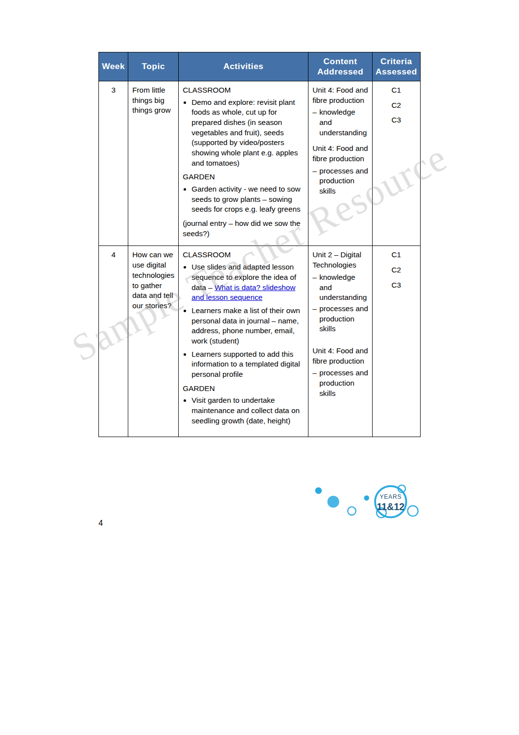Sample Teacher Resource
| Week | Topic | Activities | Content Addressed | Criteria Assessed |
| --- | --- | --- | --- | --- |
| 3 | From little things big things grow | CLASSROOM Demo and explore: revisit plant foods as whole, cut up for prepared dishes (in season vegetables and fruit), seeds (supported by video/posters showing whole plant e.g. apples and tomatoes) GARDEN Garden activity - we need to sow seeds to grow plants – sowing seeds for crops e.g. leafy greens (journal entry – how did we sow the seeds?) | Unit 4: Food and fibre production knowledge and understanding Unit 4: Food and fibre production processes and production skills | C1 C2 C3 |
| 4 | How can we use digital technologies to gather data and tell our stories? | CLASSROOM Use slides and adapted lesson sequence to explore the idea of data – What is data? slideshow and lesson sequence Learners make a list of their own personal data in journal – name, address, phone number, email, work (student) Learners supported to add this information to a templated digital personal profile GARDEN Visit garden to undertake maintenance and collect data on seedling growth (date, height) | Unit 2 – Digital Technologies knowledge and understanding processes and production skills Unit 4: Food and fibre production processes and production skills | C1 C2 C3 |
4
YEARS 11&12